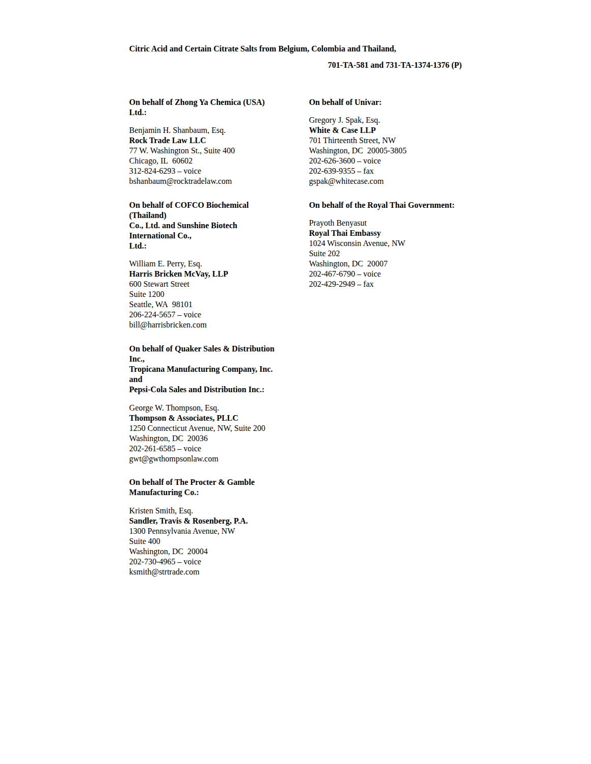Citric Acid and Certain Citrate Salts from Belgium, Colombia and Thailand,
701-TA-581 and 731-TA-1374-1376 (P)
On behalf of Zhong Ya Chemica (USA) Ltd.:
Benjamin H. Shanbaum, Esq.
Rock Trade Law LLC
77 W. Washington St., Suite 400
Chicago, IL 60602
312-824-6293 – voice
bshanbaum@rocktradelaw.com
On behalf of COFCO Biochemical (Thailand)
Co., Ltd. and Sunshine Biotech International Co.,
Ltd.:
William E. Perry, Esq.
Harris Bricken McVay, LLP
600 Stewart Street
Suite 1200
Seattle, WA 98101
206-224-5657 – voice
bill@harrisbricken.com
On behalf of Quaker Sales & Distribution Inc.,
Tropicana Manufacturing Company, Inc. and
Pepsi-Cola Sales and Distribution Inc.:
George W. Thompson, Esq.
Thompson & Associates, PLLC
1250 Connecticut Avenue, NW, Suite 200
Washington, DC 20036
202-261-6585 – voice
gwt@gwthompsonlaw.com
On behalf of The Procter & Gamble
Manufacturing Co.:
Kristen Smith, Esq.
Sandler, Travis & Rosenberg, P.A.
1300 Pennsylvania Avenue, NW
Suite 400
Washington, DC 20004
202-730-4965 – voice
ksmith@strtrade.com
On behalf of Univar:
Gregory J. Spak, Esq.
White & Case LLP
701 Thirteenth Street, NW
Washington, DC 20005-3805
202-626-3600 – voice
202-639-9355 – fax
gspak@whitecase.com
On behalf of the Royal Thai Government:
Prayoth Benyasut
Royal Thai Embassy
1024 Wisconsin Avenue, NW
Suite 202
Washington, DC 20007
202-467-6790 – voice
202-429-2949 – fax